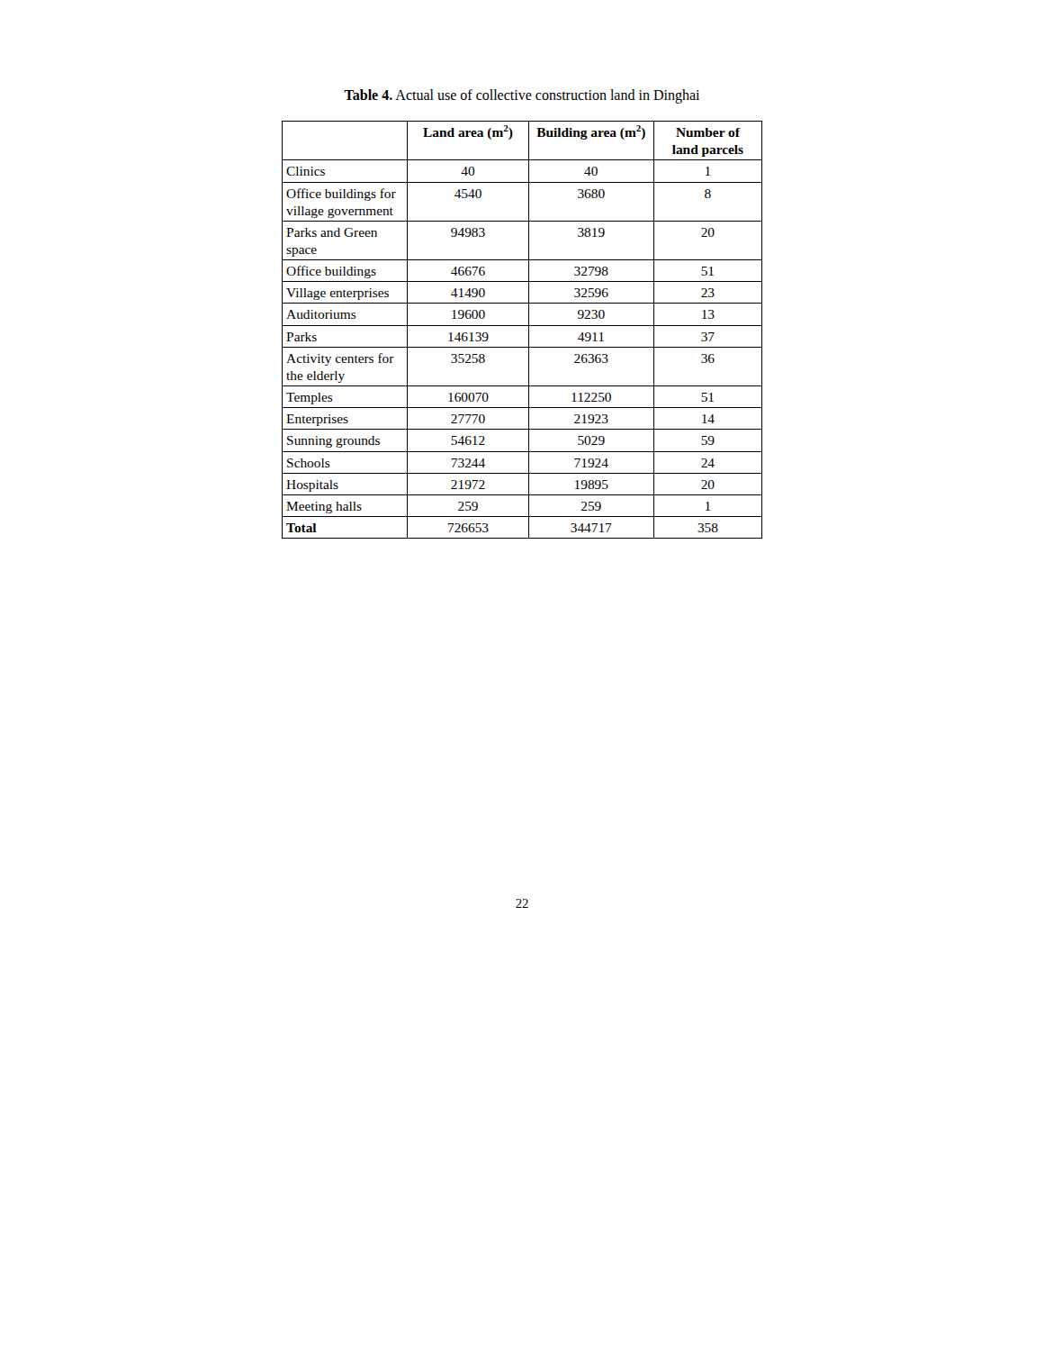Table 4. Actual use of collective construction land in Dinghai
| | Land area (m 2 ) | Building area (m 2 ) | Number of land parcels |
| --- | --- | --- | --- |
| Clinics | 40 | 40 | 1 |
| Office buildings for village government | 4540 | 3680 | 8 |
| Parks and Green space | 94983 | 3819 | 20 |
| Office buildings | 46676 | 32798 | 51 |
| Village enterprises | 41490 | 32596 | 23 |
| Auditoriums | 19600 | 9230 | 13 |
| Parks | 146139 | 4911 | 37 |
| Activity centers for the elderly | 35258 | 26363 | 36 |
| Temples | 160070 | 112250 | 51 |
| Enterprises | 27770 | 21923 | 14 |
| Sunning grounds | 54612 | 5029 | 59 |
| Schools | 73244 | 71924 | 24 |
| Hospitals | 21972 | 19895 | 20 |
| Meeting halls | 259 | 259 | 1 |
| Total | 726653 | 344717 | 358 |
22